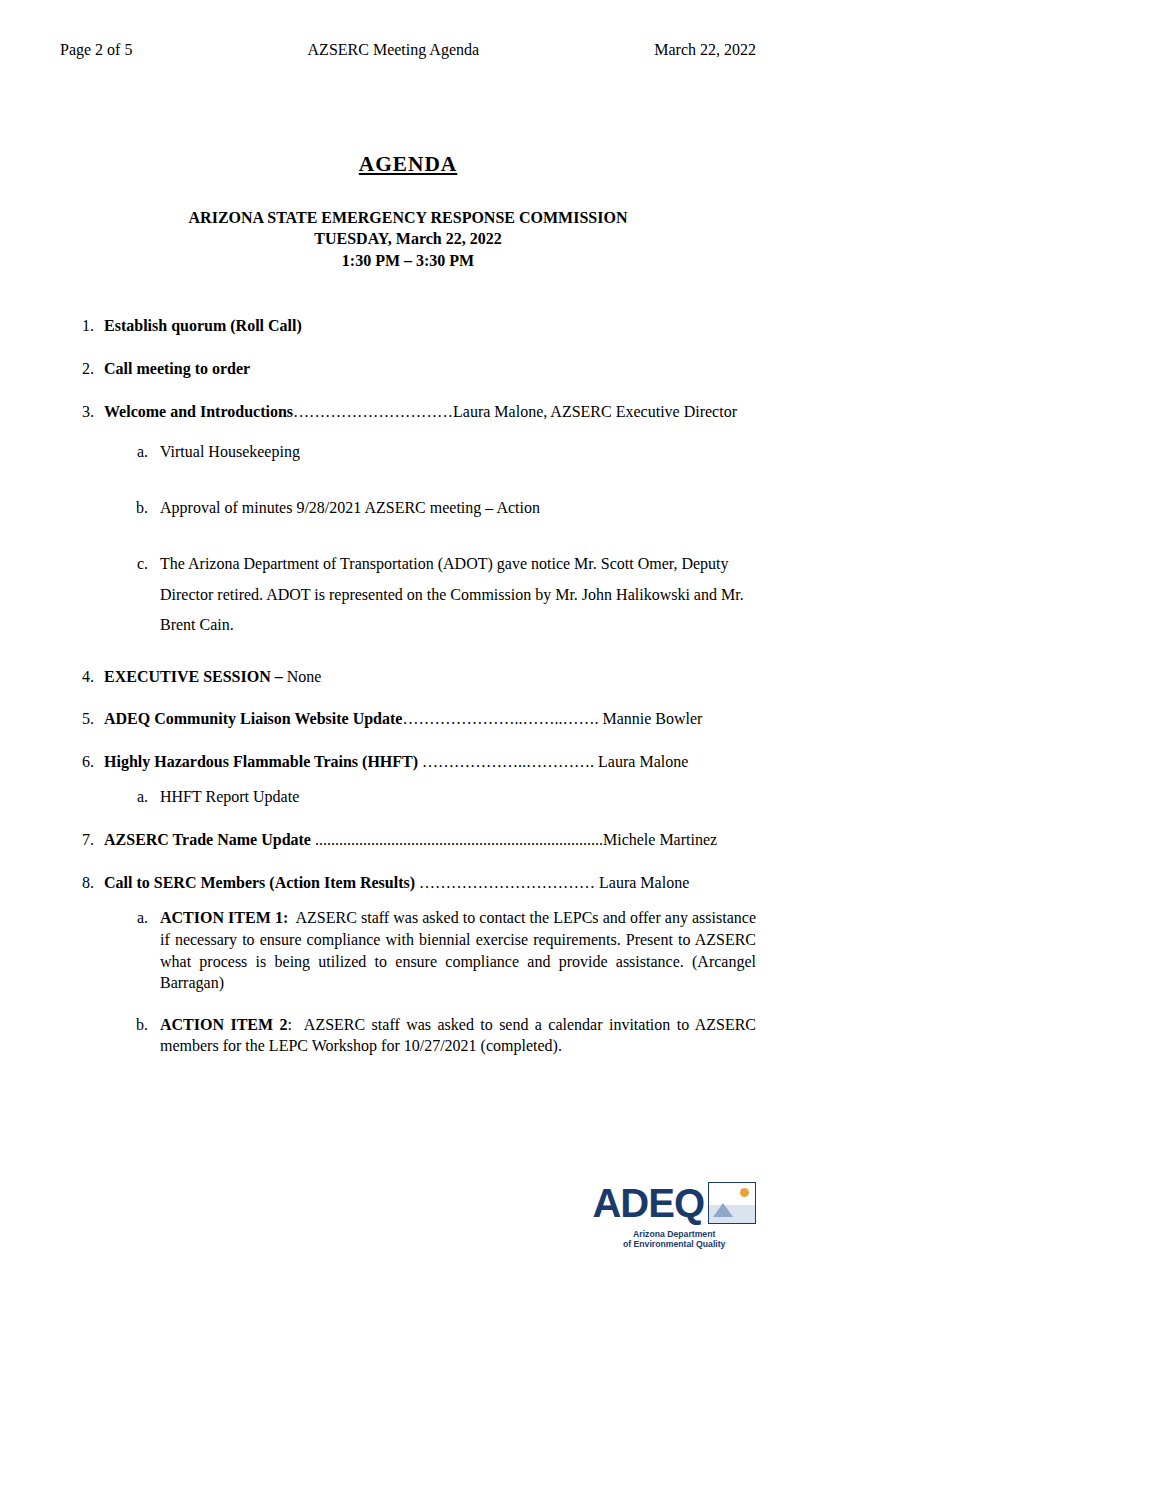Page 2 of 5
AZSERC Meeting Agenda
March 22, 2022
AGENDA
ARIZONA STATE EMERGENCY RESPONSE COMMISSION
TUESDAY, March 22, 2022
1:30 PM – 3:30 PM
Establish quorum (Roll Call)
Call meeting to order
Welcome and Introductions…………………………Laura Malone, AZSERC Executive Director
Virtual Housekeeping
Approval of minutes 9/28/2021 AZSERC meeting – Action
The Arizona Department of Transportation (ADOT) gave notice Mr. Scott Omer, Deputy Director retired. ADOT is represented on the Commission by Mr. John Halikowski and Mr. Brent Cain.
EXECUTIVE SESSION – None
ADEQ Community Liaison Website Update…………………..……..……. Mannie Bowler
Highly Hazardous Flammable Trains (HHFT) ………………..…………. Laura Malone
HHFT Report Update
AZSERC Trade Name Update ........................................................................Michele Martinez
Call to SERC Members (Action Item Results) …………………………… Laura Malone
ACTION ITEM 1: AZSERC staff was asked to contact the LEPCs and offer any assistance if necessary to ensure compliance with biennial exercise requirements. Present to AZSERC what process is being utilized to ensure compliance and provide assistance. (Arcangel Barragan)
ACTION ITEM 2: AZSERC staff was asked to send a calendar invitation to AZSERC members for the LEPC Workshop for 10/27/2021 (completed).
ADEQ
Arizona Department
of Environmental Quality